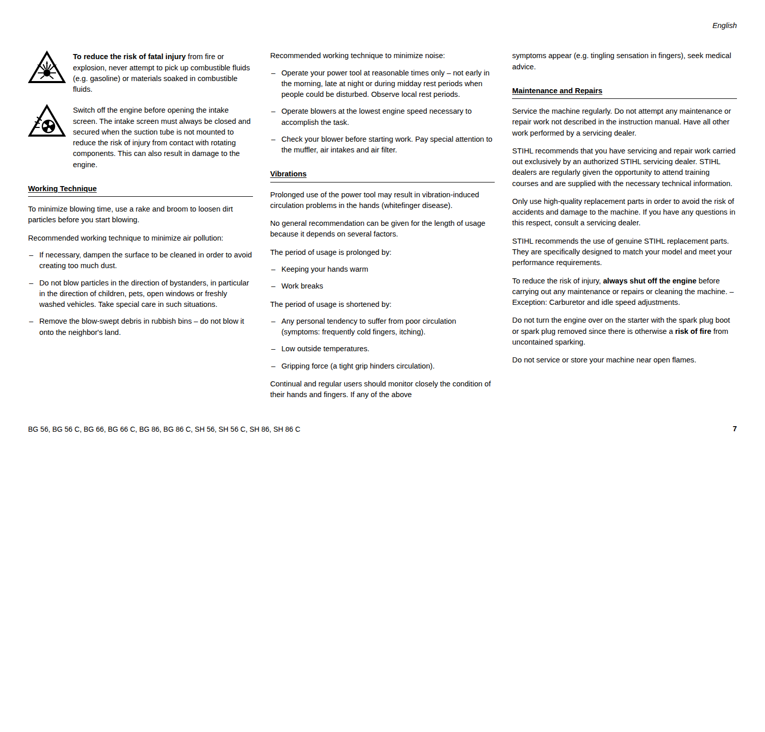English
To reduce the risk of fatal injury from fire or explosion, never attempt to pick up combustible fluids (e.g. gasoline) or materials soaked in combustible fluids.
Switch off the engine before opening the intake screen. The intake screen must always be closed and secured when the suction tube is not mounted to reduce the risk of injury from contact with rotating components. This can also result in damage to the engine.
Working Technique
To minimize blowing time, use a rake and broom to loosen dirt particles before you start blowing.
Recommended working technique to minimize air pollution:
If necessary, dampen the surface to be cleaned in order to avoid creating too much dust.
Do not blow particles in the direction of bystanders, in particular in the direction of children, pets, open windows or freshly washed vehicles. Take special care in such situations.
Remove the blow-swept debris in rubbish bins – do not blow it onto the neighbor's land.
Recommended working technique to minimize noise:
Operate your power tool at reasonable times only – not early in the morning, late at night or during midday rest periods when people could be disturbed. Observe local rest periods.
Operate blowers at the lowest engine speed necessary to accomplish the task.
Check your blower before starting work. Pay special attention to the muffler, air intakes and air filter.
Vibrations
Prolonged use of the power tool may result in vibration-induced circulation problems in the hands (whitefinger disease).
No general recommendation can be given for the length of usage because it depends on several factors.
The period of usage is prolonged by:
Keeping your hands warm
Work breaks
The period of usage is shortened by:
Any personal tendency to suffer from poor circulation (symptoms: frequently cold fingers, itching).
Low outside temperatures.
Gripping force (a tight grip hinders circulation).
Continual and regular users should monitor closely the condition of their hands and fingers. If any of the above
symptoms appear (e.g. tingling sensation in fingers), seek medical advice.
Maintenance and Repairs
Service the machine regularly. Do not attempt any maintenance or repair work not described in the instruction manual. Have all other work performed by a servicing dealer.
STIHL recommends that you have servicing and repair work carried out exclusively by an authorized STIHL servicing dealer. STIHL dealers are regularly given the opportunity to attend training courses and are supplied with the necessary technical information.
Only use high-quality replacement parts in order to avoid the risk of accidents and damage to the machine. If you have any questions in this respect, consult a servicing dealer.
STIHL recommends the use of genuine STIHL replacement parts. They are specifically designed to match your model and meet your performance requirements.
To reduce the risk of injury, always shut off the engine before carrying out any maintenance or repairs or cleaning the machine. – Exception: Carburetor and idle speed adjustments.
Do not turn the engine over on the starter with the spark plug boot or spark plug removed since there is otherwise a risk of fire from uncontained sparking.
Do not service or store your machine near open flames.
BG 56, BG 56 C, BG 66, BG 66 C, BG 86, BG 86 C, SH 56, SH 56 C, SH 86, SH 86 C
7